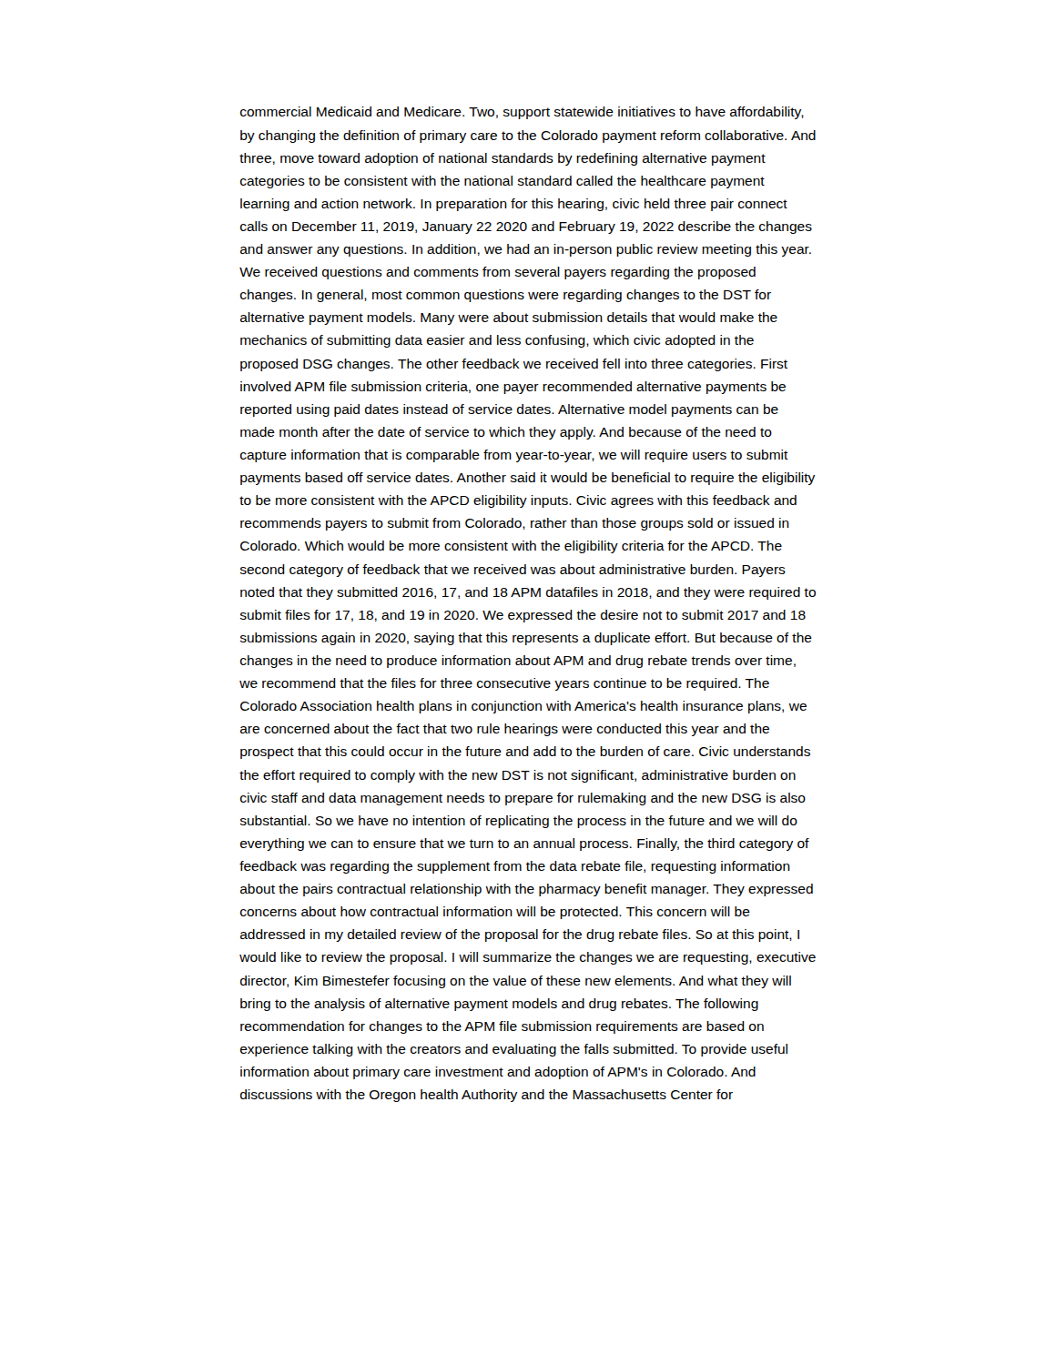commercial Medicaid and Medicare. Two, support statewide initiatives to have affordability, by changing the definition of primary care to the Colorado payment reform collaborative. And three, move toward adoption of national standards by redefining alternative payment categories to be consistent with the national standard called the healthcare payment learning and action network. In preparation for this hearing, civic held three pair connect calls on December 11, 2019, January 22 2020 and February 19, 2022 describe the changes and answer any questions. In addition, we had an in-person public review meeting this year. We received questions and comments from several payers regarding the proposed changes. In general, most common questions were regarding changes to the DST for alternative payment models. Many were about submission details that would make the mechanics of submitting data easier and less confusing, which civic adopted in the proposed DSG changes. The other feedback we received fell into three categories. First involved APM file submission criteria, one payer recommended alternative payments be reported using paid dates instead of service dates. Alternative model payments can be made month after the date of service to which they apply. And because of the need to capture information that is comparable from year-to-year, we will require users to submit payments based off service dates. Another said it would be beneficial to require the eligibility to be more consistent with the APCD eligibility inputs. Civic agrees with this feedback and recommends payers to submit from Colorado, rather than those groups sold or issued in Colorado. Which would be more consistent with the eligibility criteria for the APCD. The second category of feedback that we received was about administrative burden. Payers noted that they submitted 2016, 17, and 18 APM datafiles in 2018, and they were required to submit files for 17, 18, and 19 in 2020. We expressed the desire not to submit 2017 and 18 submissions again in 2020, saying that this represents a duplicate effort. But because of the changes in the need to produce information about APM and drug rebate trends over time, we recommend that the files for three consecutive years continue to be required. The Colorado Association health plans in conjunction with America's health insurance plans, we are concerned about the fact that two rule hearings were conducted this year and the prospect that this could occur in the future and add to the burden of care. Civic understands the effort required to comply with the new DST is not significant, administrative burden on civic staff and data management needs to prepare for rulemaking and the new DSG is also substantial. So we have no intention of replicating the process in the future and we will do everything we can to ensure that we turn to an annual process. Finally, the third category of feedback was regarding the supplement from the data rebate file, requesting information about the pairs contractual relationship with the pharmacy benefit manager. They expressed concerns about how contractual information will be protected. This concern will be addressed in my detailed review of the proposal for the drug rebate files. So at this point, I would like to review the proposal. I will summarize the changes we are requesting, executive director, Kim Bimestefer focusing on the value of these new elements. And what they will bring to the analysis of alternative payment models and drug rebates. The following recommendation for changes to the APM file submission requirements are based on experience talking with the creators and evaluating the falls submitted. To provide useful information about primary care investment and adoption of APM's in Colorado. And discussions with the Oregon health Authority and the Massachusetts Center for